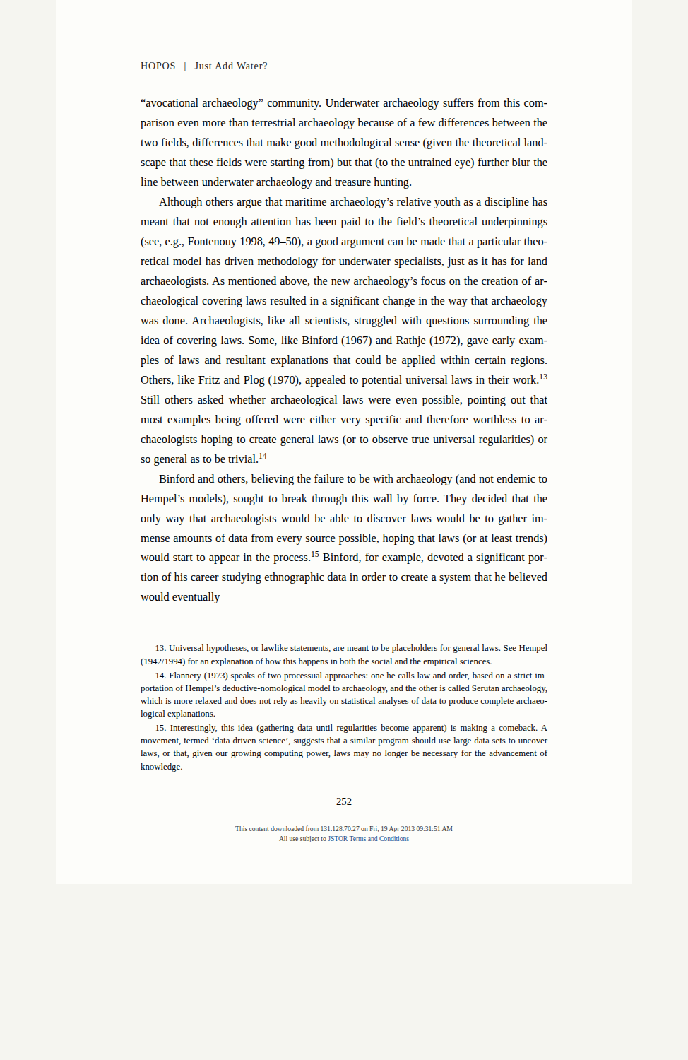HOPOS | Just Add Water?
“avocational archaeology” community. Underwater archaeology suffers from this comparison even more than terrestrial archaeology because of a few differences between the two fields, differences that make good methodological sense (given the theoretical landscape that these fields were starting from) but that (to the untrained eye) further blur the line between underwater archaeology and treasure hunting.
Although others argue that maritime archaeology’s relative youth as a discipline has meant that not enough attention has been paid to the field’s theoretical underpinnings (see, e.g., Fontenouy 1998, 49–50), a good argument can be made that a particular theoretical model has driven methodology for underwater specialists, just as it has for land archaeologists. As mentioned above, the new archaeology’s focus on the creation of archaeological covering laws resulted in a significant change in the way that archaeology was done. Archaeologists, like all scientists, struggled with questions surrounding the idea of covering laws. Some, like Binford (1967) and Rathje (1972), gave early examples of laws and resultant explanations that could be applied within certain regions. Others, like Fritz and Plog (1970), appealed to potential universal laws in their work.13 Still others asked whether archaeological laws were even possible, pointing out that most examples being offered were either very specific and therefore worthless to archaeologists hoping to create general laws (or to observe true universal regularities) or so general as to be trivial.14
Binford and others, believing the failure to be with archaeology (and not endemic to Hempel’s models), sought to break through this wall by force. They decided that the only way that archaeologists would be able to discover laws would be to gather immense amounts of data from every source possible, hoping that laws (or at least trends) would start to appear in the process.15 Binford, for example, devoted a significant portion of his career studying ethnographic data in order to create a system that he believed would eventually
13. Universal hypotheses, or lawlike statements, are meant to be placeholders for general laws. See Hempel (1942/1994) for an explanation of how this happens in both the social and the empirical sciences.
14. Flannery (1973) speaks of two processual approaches: one he calls law and order, based on a strict importation of Hempel’s deductive-nomological model to archaeology, and the other is called Serutan archaeology, which is more relaxed and does not rely as heavily on statistical analyses of data to produce complete archaeological explanations.
15. Interestingly, this idea (gathering data until regularities become apparent) is making a comeback. A movement, termed ‘data-driven science’, suggests that a similar program should use large data sets to uncover laws, or that, given our growing computing power, laws may no longer be necessary for the advancement of knowledge.
252
This content downloaded from 131.128.70.27 on Fri, 19 Apr 2013 09:31:51 AM
All use subject to JSTOR Terms and Conditions